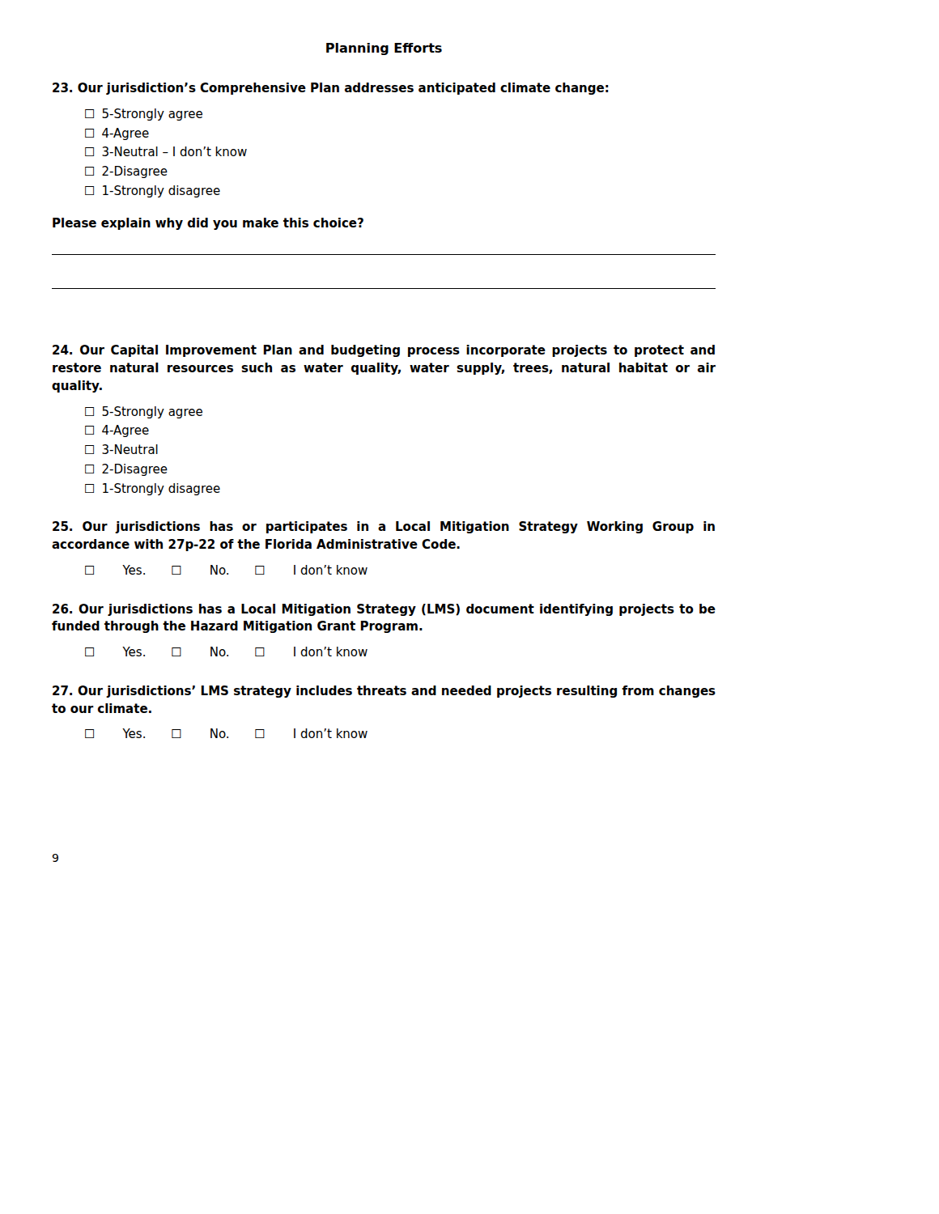Planning Efforts
23. Our jurisdiction’s Comprehensive Plan addresses anticipated climate change:
5-Strongly agree
4-Agree
3-Neutral – I don’t know
2-Disagree
1-Strongly disagree
Please explain why did you make this choice?
24. Our Capital Improvement Plan and budgeting process incorporate projects to protect and restore natural resources such as water quality, water supply, trees, natural habitat or air quality.
5-Strongly agree
4-Agree
3-Neutral
2-Disagree
1-Strongly disagree
25. Our jurisdictions has or participates in a Local Mitigation Strategy Working Group in accordance with 27p-22 of the Florida Administrative Code.
Yes. No. I don’t know
26. Our jurisdictions has a Local Mitigation Strategy (LMS) document identifying projects to be funded through the Hazard Mitigation Grant Program.
Yes. No. I don’t know
27. Our jurisdictions’ LMS strategy includes threats and needed projects resulting from changes to our climate.
Yes. No. I don’t know
9